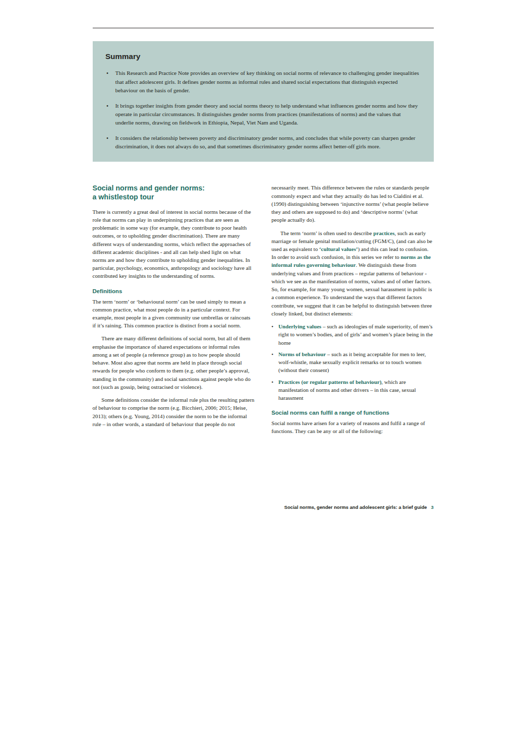Summary
This Research and Practice Note provides an overview of key thinking on social norms of relevance to challenging gender inequalities that affect adolescent girls. It defines gender norms as informal rules and shared social expectations that distinguish expected behaviour on the basis of gender.
It brings together insights from gender theory and social norms theory to help understand what influences gender norms and how they operate in particular circumstances. It distinguishes gender norms from practices (manifestations of norms) and the values that underlie norms, drawing on fieldwork in Ethiopia, Nepal, Viet Nam and Uganda.
It considers the relationship between poverty and discriminatory gender norms, and concludes that while poverty can sharpen gender discrimination, it does not always do so, and that sometimes discriminatory gender norms affect better-off girls more.
Social norms and gender norms:
a whistlestop tour
There is currently a great deal of interest in social norms because of the role that norms can play in underpinning practices that are seen as problematic in some way (for example, they contribute to poor health outcomes, or to upholding gender discrimination). There are many different ways of understanding norms, which reflect the approaches of different academic disciplines - and all can help shed light on what norms are and how they contribute to upholding gender inequalities. In particular, psychology, economics, anthropology and sociology have all contributed key insights to the understanding of norms.
Definitions
The term ‘norm’ or ‘behavioural norm’ can be used simply to mean a common practice, what most people do in a particular context. For example, most people in a given community use umbrellas or raincoats if it’s raining. This common practice is distinct from a social norm.
There are many different definitions of social norm, but all of them emphasise the importance of shared expectations or informal rules among a set of people (a reference group) as to how people should behave. Most also agree that norms are held in place through social rewards for people who conform to them (e.g. other people’s approval, standing in the community) and social sanctions against people who do not (such as gossip, being ostracised or violence).
Some definitions consider the informal rule plus the resulting pattern of behaviour to comprise the norm (e.g. Bicchieri, 2006; 2015; Heise, 2013); others (e.g. Young, 2014) consider the norm to be the informal rule – in other words, a standard of behaviour that people do not necessarily meet. This difference between the rules or standards people commonly expect and what they actually do has led to Cialdini et al. (1990) distinguishing between ‘injunctive norms’ (what people believe they and others are supposed to do) and ‘descriptive norms’ (what people actually do).
The term ‘norm’ is often used to describe practices, such as early marriage or female genital mutilation/cutting (FGM/C), (and can also be used as equivalent to ‘cultural values’) and this can lead to confusion. In order to avoid such confusion, in this series we refer to norms as the informal rules governing behaviour. We distinguish these from underlying values and from practices – regular patterns of behaviour - which we see as the manifestation of norms, values and of other factors. So, for example, for many young women, sexual harassment in public is a common experience. To understand the ways that different factors contribute, we suggest that it can be helpful to distinguish between three closely linked, but distinct elements:
Underlying values – such as ideologies of male superiority, of men’s right to women’s bodies, and of girls’ and women’s place being in the home
Norms of behaviour – such as it being acceptable for men to leer, wolf-whistle, make sexually explicit remarks or to touch women (without their consent)
Practices (or regular patterns of behaviour), which are manifestation of norms and other drivers – in this case, sexual harassment
Social norms can fulfil a range of functions
Social norms have arisen for a variety of reasons and fulfil a range of functions. They can be any or all of the following:
Social norms, gender norms and adolescent girls: a brief guide 3